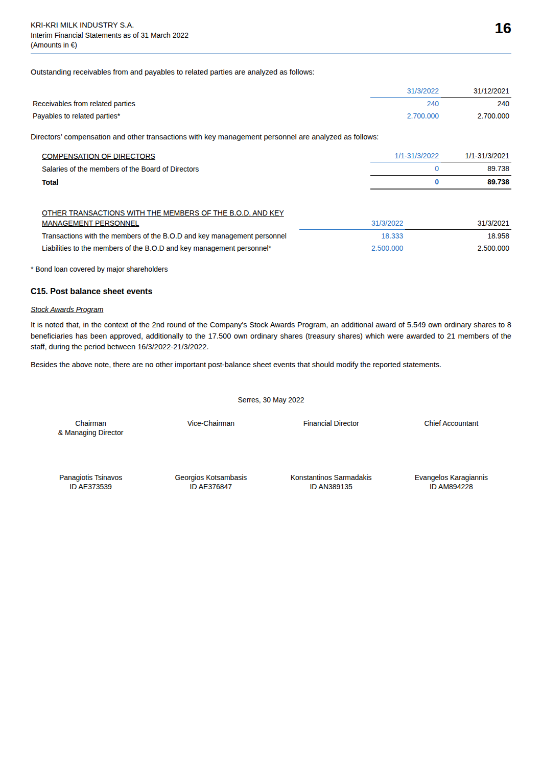KRI-KRI MILK INDUSTRY S.A.
Interim Financial Statements as of 31 March 2022
(Amounts in €)
16
Outstanding receivables from and payables to related parties are analyzed as follows:
| | 31/3/2022 | 31/12/2021 |
| Receivables from related parties | 240 | 240 |
| Payables to related parties* | 2.700.000 | 2.700.000 |
Directors’ compensation and other transactions with key management personnel are analyzed as follows:
| COMPENSATION OF DIRECTORS | 1/1-31/3/2022 | 1/1-31/3/2021 |
| Salaries of the members of the Board of Directors | 0 | 89.738 |
| Total | 0 | 89.738 |
| OTHER TRANSACTIONS WITH THE MEMBERS OF THE B.O.D. AND KEY MANAGEMENT PERSONNEL | 31/3/2022 | 31/3/2021 |
| Transactions with the members of the B.O.D and key management personnel | 18.333 | 18.958 |
| Liabilities to the members of the B.O.D and key management personnel* | 2.500.000 | 2.500.000 |
* Bond loan covered by major shareholders
C15. Post balance sheet events
Stock Awards Program
It is noted that, in the context of the 2nd round of the Company's Stock Awards Program, an additional award of 5.549 own ordinary shares to 8 beneficiaries has been approved, additionally to the 17.500 own ordinary shares (treasury shares) which were awarded to 21 members of the staff, during the period between 16/3/2022-21/3/2022.
Besides the above note, there are no other important post-balance sheet events that should modify the reported statements.
Serres, 30 May 2022
| Chairman & Managing Director | Vice-Chairman | Financial Director | Chief Accountant |
| Panagiotis Tsinavos ID AE373539 | Georgios Kotsambasis ID AE376847 | Konstantinos Sarmadakis ID AN389135 | Evangelos Karagiannis ID AM894228 |